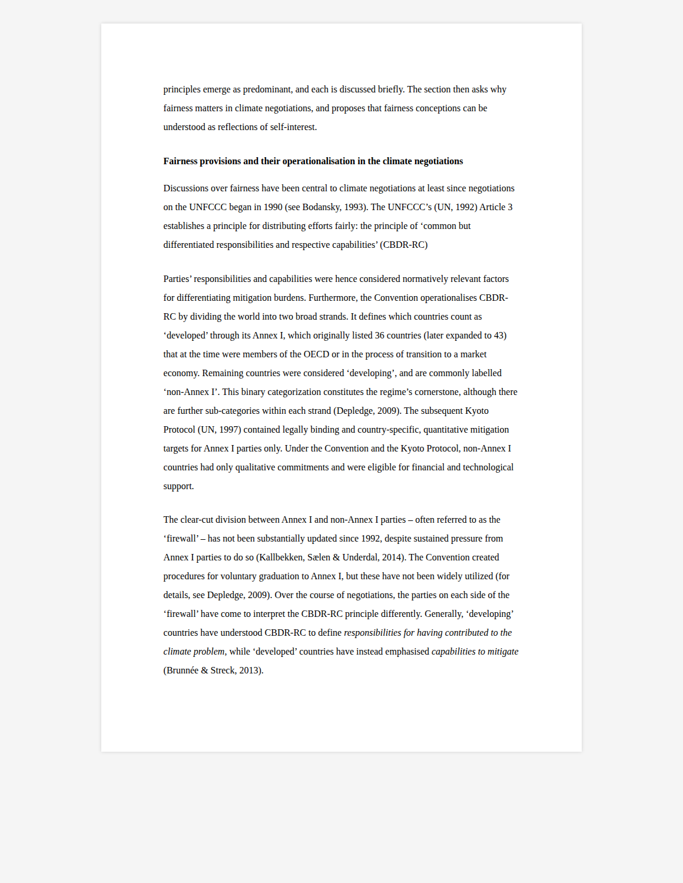principles emerge as predominant, and each is discussed briefly. The section then asks why fairness matters in climate negotiations, and proposes that fairness conceptions can be understood as reflections of self-interest.
Fairness provisions and their operationalisation in the climate negotiations
Discussions over fairness have been central to climate negotiations at least since negotiations on the UNFCCC began in 1990 (see Bodansky, 1993). The UNFCCC’s (UN, 1992) Article 3 establishes a principle for distributing efforts fairly: the principle of ‘common but differentiated responsibilities and respective capabilities’ (CBDR-RC)
Parties’ responsibilities and capabilities were hence considered normatively relevant factors for differentiating mitigation burdens. Furthermore, the Convention operationalises CBDR-RC by dividing the world into two broad strands. It defines which countries count as ‘developed’ through its Annex I, which originally listed 36 countries (later expanded to 43) that at the time were members of the OECD or in the process of transition to a market economy. Remaining countries were considered ‘developing’, and are commonly labelled ‘non-Annex I’. This binary categorization constitutes the regime’s cornerstone, although there are further sub-categories within each strand (Depledge, 2009). The subsequent Kyoto Protocol (UN, 1997) contained legally binding and country-specific, quantitative mitigation targets for Annex I parties only. Under the Convention and the Kyoto Protocol, non-Annex I countries had only qualitative commitments and were eligible for financial and technological support.
The clear-cut division between Annex I and non-Annex I parties – often referred to as the ‘firewall’ – has not been substantially updated since 1992, despite sustained pressure from Annex I parties to do so (Kallbekken, Sælen & Underdal, 2014). The Convention created procedures for voluntary graduation to Annex I, but these have not been widely utilized (for details, see Depledge, 2009). Over the course of negotiations, the parties on each side of the ‘firewall’ have come to interpret the CBDR-RC principle differently. Generally, ‘developing’ countries have understood CBDR-RC to define responsibilities for having contributed to the climate problem, while ‘developed’ countries have instead emphasised capabilities to mitigate (Brunnée & Streck, 2013).